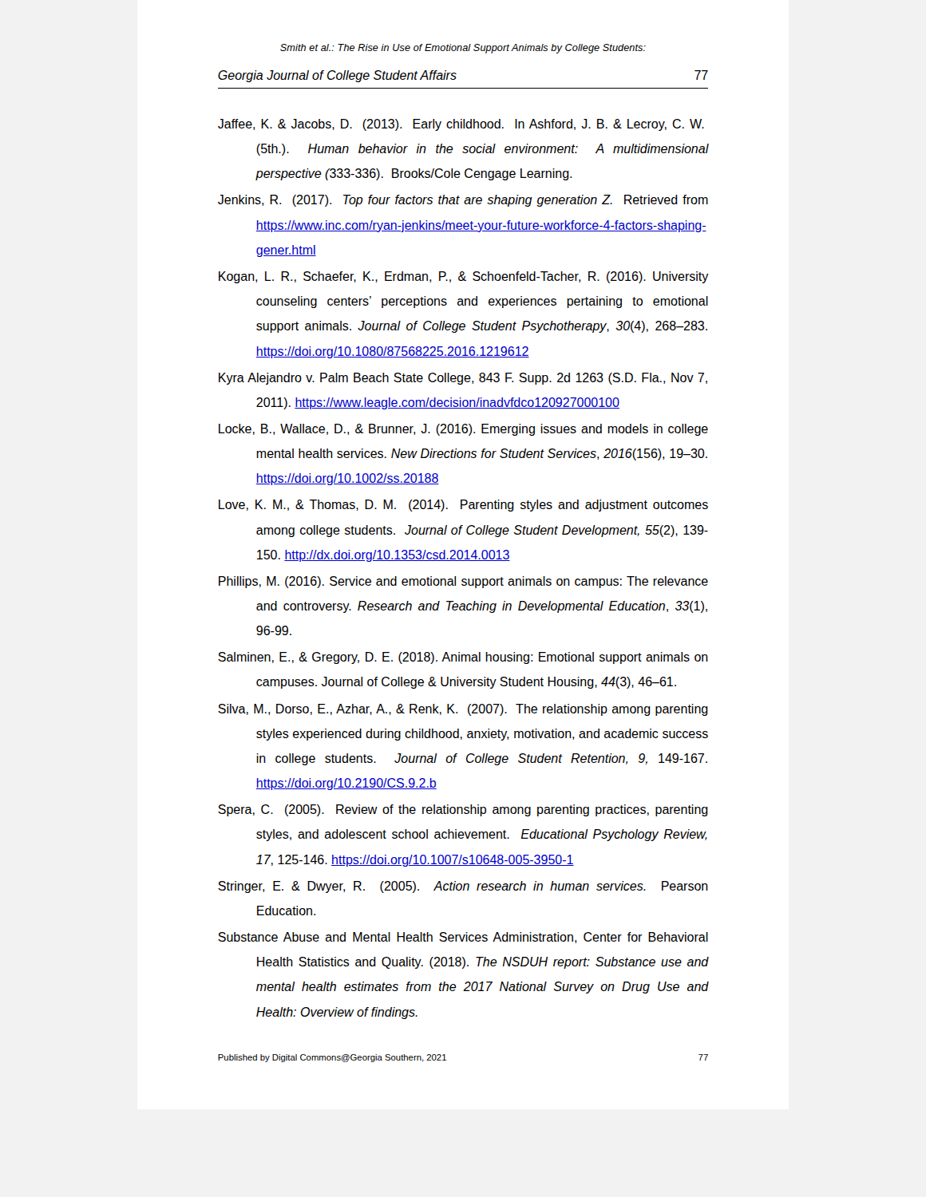Smith et al.: The Rise in Use of Emotional Support Animals by College Students:
Georgia Journal of College Student Affairs 77
Jaffee, K. & Jacobs, D. (2013). Early childhood. In Ashford, J. B. & Lecroy, C. W. (5th.). Human behavior in the social environment: A multidimensional perspective (333-336). Brooks/Cole Cengage Learning.
Jenkins, R. (2017). Top four factors that are shaping generation Z. Retrieved from https://www.inc.com/ryan-jenkins/meet-your-future-workforce-4-factors-shaping-gener.html
Kogan, L. R., Schaefer, K., Erdman, P., & Schoenfeld-Tacher, R. (2016). University counseling centers’ perceptions and experiences pertaining to emotional support animals. Journal of College Student Psychotherapy, 30(4), 268–283. https://doi.org/10.1080/87568225.2016.1219612
Kyra Alejandro v. Palm Beach State College, 843 F. Supp. 2d 1263 (S.D. Fla., Nov 7, 2011). https://www.leagle.com/decision/inadvfdco120927000100
Locke, B., Wallace, D., & Brunner, J. (2016). Emerging issues and models in college mental health services. New Directions for Student Services, 2016(156), 19–30. https://doi.org/10.1002/ss.20188
Love, K. M., & Thomas, D. M. (2014). Parenting styles and adjustment outcomes among college students. Journal of College Student Development, 55(2), 139-150. http://dx.doi.org/10.1353/csd.2014.0013
Phillips, M. (2016). Service and emotional support animals on campus: The relevance and controversy. Research and Teaching in Developmental Education, 33(1), 96-99.
Salminen, E., & Gregory, D. E. (2018). Animal housing: Emotional support animals on campuses. Journal of College & University Student Housing, 44(3), 46–61.
Silva, M., Dorso, E., Azhar, A., & Renk, K. (2007). The relationship among parenting styles experienced during childhood, anxiety, motivation, and academic success in college students. Journal of College Student Retention, 9, 149-167. https://doi.org/10.2190/CS.9.2.b
Spera, C. (2005). Review of the relationship among parenting practices, parenting styles, and adolescent school achievement. Educational Psychology Review, 17, 125-146. https://doi.org/10.1007/s10648-005-3950-1
Stringer, E. & Dwyer, R. (2005). Action research in human services. Pearson Education.
Substance Abuse and Mental Health Services Administration, Center for Behavioral Health Statistics and Quality. (2018). The NSDUH report: Substance use and mental health estimates from the 2017 National Survey on Drug Use and Health: Overview of findings.
Published by Digital Commons@Georgia Southern, 2021
77